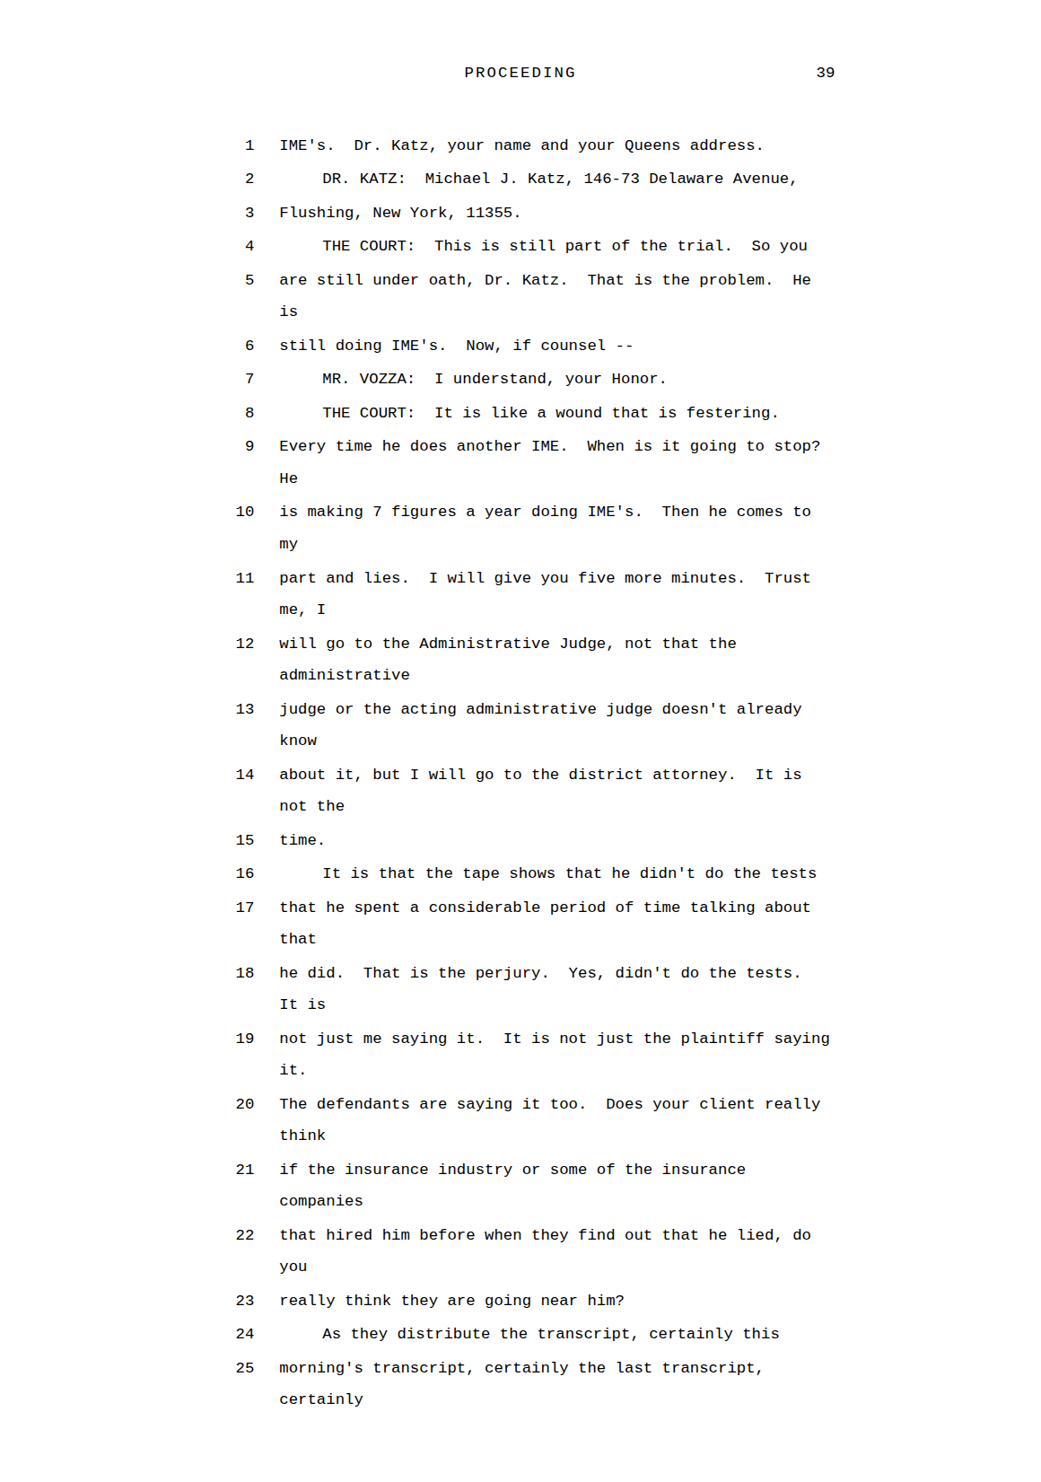PROCEEDING 39
| 1 | IME's. Dr. Katz, your name and your Queens address. |
| 2 | DR. KATZ: Michael J. Katz, 146-73 Delaware Avenue, |
| 3 | Flushing, New York, 11355. |
| 4 | THE COURT: This is still part of the trial. So you |
| 5 | are still under oath, Dr. Katz. That is the problem. He is |
| 6 | still doing IME's. Now, if counsel -- |
| 7 | MR. VOZZA: I understand, your Honor. |
| 8 | THE COURT: It is like a wound that is festering. |
| 9 | Every time he does another IME. When is it going to stop? He |
| 10 | is making 7 figures a year doing IME's. Then he comes to my |
| 11 | part and lies. I will give you five more minutes. Trust me, I |
| 12 | will go to the Administrative Judge, not that the administrative |
| 13 | judge or the acting administrative judge doesn't already know |
| 14 | about it, but I will go to the district attorney. It is not the |
| 15 | time. |
| 16 | It is that the tape shows that he didn't do the tests |
| 17 | that he spent a considerable period of time talking about that |
| 18 | he did. That is the perjury. Yes, didn't do the tests. It is |
| 19 | not just me saying it. It is not just the plaintiff saying it. |
| 20 | The defendants are saying it too. Does your client really think |
| 21 | if the insurance industry or some of the insurance companies |
| 22 | that hired him before when they find out that he lied, do you |
| 23 | really think they are going near him? |
| 24 | As they distribute the transcript, certainly this |
| 25 | morning's transcript, certainly the last transcript, certainly |